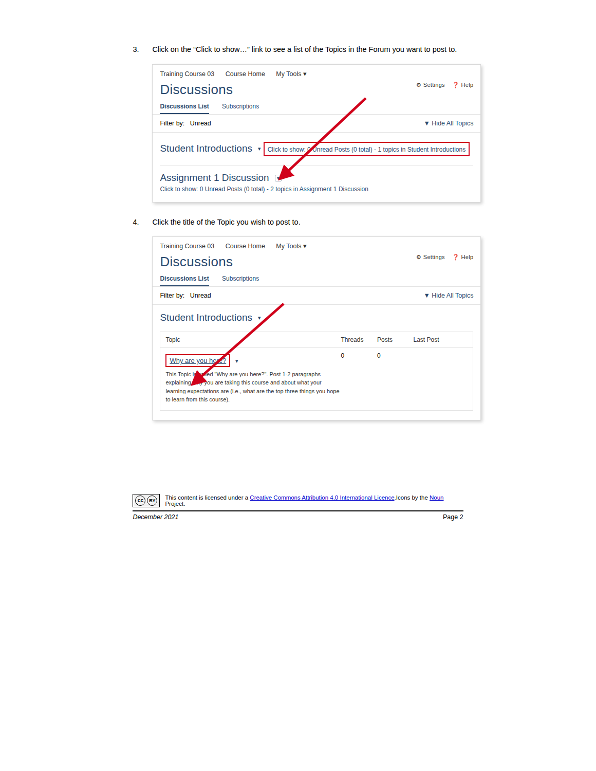3. Click on the “Click to show…” link to see a list of the Topics in the Forum you want to post to.
Training Course 03 Course Home My Tools ▾
Discussions ⚙ Settings❓ Help
Discussions List Subscriptions
Filter by: Unread ▼ Hide All Topics
Student Introductions ▾
Click to show: 0 Unread Posts (0 total) - 1 topics in Student Introductions
Assignment 1 Discussion ▾
Click to show: 0 Unread Posts (0 total) - 2 topics in Assignment 1 Discussion
4. Click the title of the Topic you wish to post to.
Training Course 03 Course Home My Tools ▾
Discussions ⚙ Settings❓ Help
Discussions List Subscriptions
Filter by: Unread ▼ Hide All Topics
Student Introductions ▾
Topic
Threads
Posts
Last Post
Why are you here? ▾
This Topic is called "Why are you here?". Post 1-2 paragraphs explaining why you are taking this course and about what your learning expectations are (i.e., what are the top three things you hope to learn from this course).
0
0
cc BY This content is licensed under a Creative Commons Attribution 4.0 International Licence.Icons by the Noun Project.
December 2021
Page 2